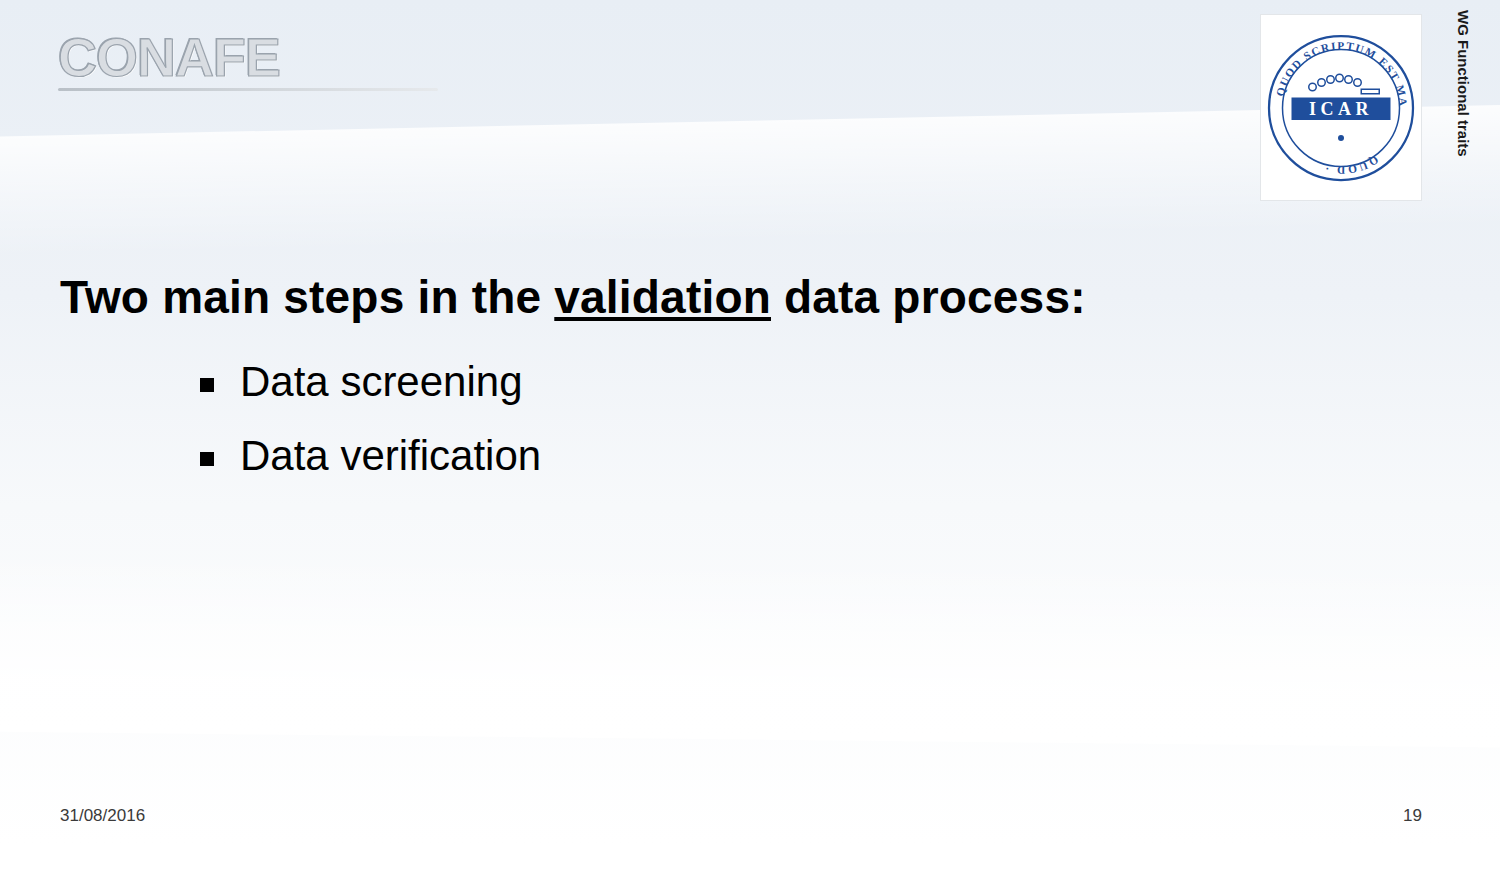CONAFE
QUOD SCRIPTUM EST MANET QUOD · ICAR
WG Functional traits
Two main steps in the validation data process:
Data screening
Data verification
31/08/2016
19